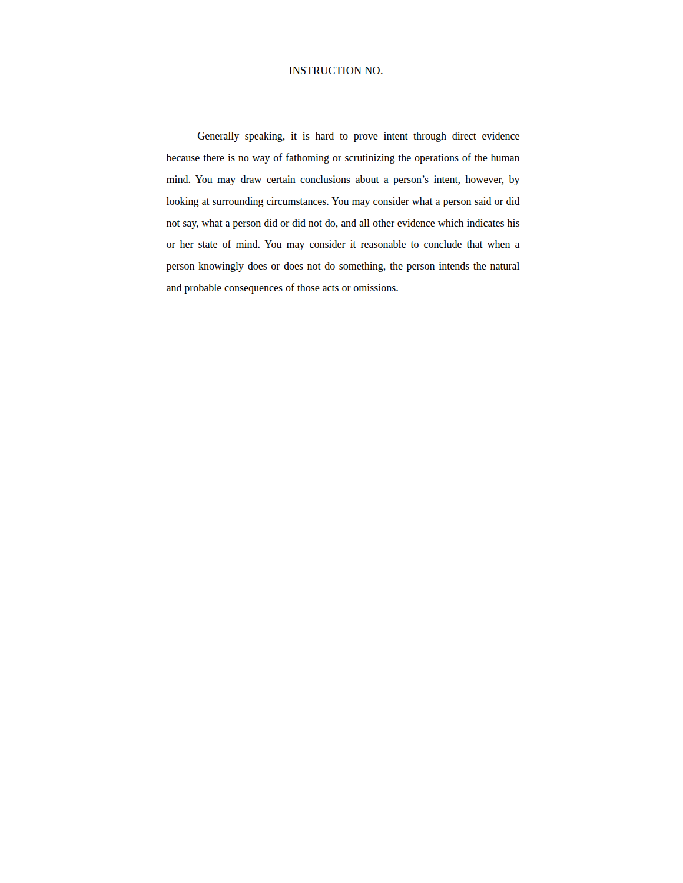INSTRUCTION NO. __
Generally speaking, it is hard to prove intent through direct evidence because there is no way of fathoming or scrutinizing the operations of the human mind. You may draw certain conclusions about a person’s intent, however, by looking at surrounding circumstances. You may consider what a person said or did not say, what a person did or did not do, and all other evidence which indicates his or her state of mind. You may consider it reasonable to conclude that when a person knowingly does or does not do something, the person intends the natural and probable consequences of those acts or omissions.